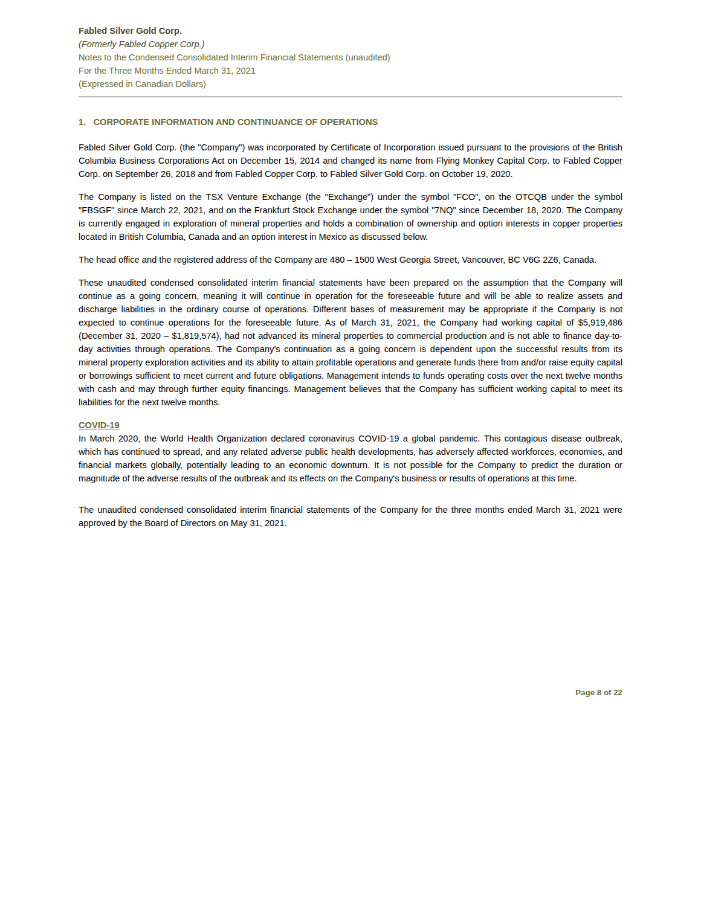Fabled Silver Gold Corp.
(Formerly Fabled Copper Corp.)
Notes to the Condensed Consolidated Interim Financial Statements (unaudited)
For the Three Months Ended March 31, 2021
(Expressed in Canadian Dollars)
1. CORPORATE INFORMATION AND CONTINUANCE OF OPERATIONS
Fabled Silver Gold Corp. (the "Company") was incorporated by Certificate of Incorporation issued pursuant to the provisions of the British Columbia Business Corporations Act on December 15, 2014 and changed its name from Flying Monkey Capital Corp. to Fabled Copper Corp. on September 26, 2018 and from Fabled Copper Corp. to Fabled Silver Gold Corp. on October 19, 2020.
The Company is listed on the TSX Venture Exchange (the "Exchange") under the symbol "FCO", on the OTCQB under the symbol "FBSGF" since March 22, 2021, and on the Frankfurt Stock Exchange under the symbol "7NQ" since December 18, 2020. The Company is currently engaged in exploration of mineral properties and holds a combination of ownership and option interests in copper properties located in British Columbia, Canada and an option interest in Mexico as discussed below.
The head office and the registered address of the Company are 480 – 1500 West Georgia Street, Vancouver, BC V6G 2Z6, Canada.
These unaudited condensed consolidated interim financial statements have been prepared on the assumption that the Company will continue as a going concern, meaning it will continue in operation for the foreseeable future and will be able to realize assets and discharge liabilities in the ordinary course of operations. Different bases of measurement may be appropriate if the Company is not expected to continue operations for the foreseeable future. As of March 31, 2021, the Company had working capital of $5,919,486 (December 31, 2020 – $1,819,574), had not advanced its mineral properties to commercial production and is not able to finance day-to-day activities through operations. The Company's continuation as a going concern is dependent upon the successful results from its mineral property exploration activities and its ability to attain profitable operations and generate funds there from and/or raise equity capital or borrowings sufficient to meet current and future obligations. Management intends to funds operating costs over the next twelve months with cash and may through further equity financings. Management believes that the Company has sufficient working capital to meet its liabilities for the next twelve months.
COVID-19
In March 2020, the World Health Organization declared coronavirus COVID-19 a global pandemic. This contagious disease outbreak, which has continued to spread, and any related adverse public health developments, has adversely affected workforces, economies, and financial markets globally, potentially leading to an economic downturn. It is not possible for the Company to predict the duration or magnitude of the adverse results of the outbreak and its effects on the Company's business or results of operations at this time.
The unaudited condensed consolidated interim financial statements of the Company for the three months ended March 31, 2021 were approved by the Board of Directors on May 31, 2021.
Page 8 of 22